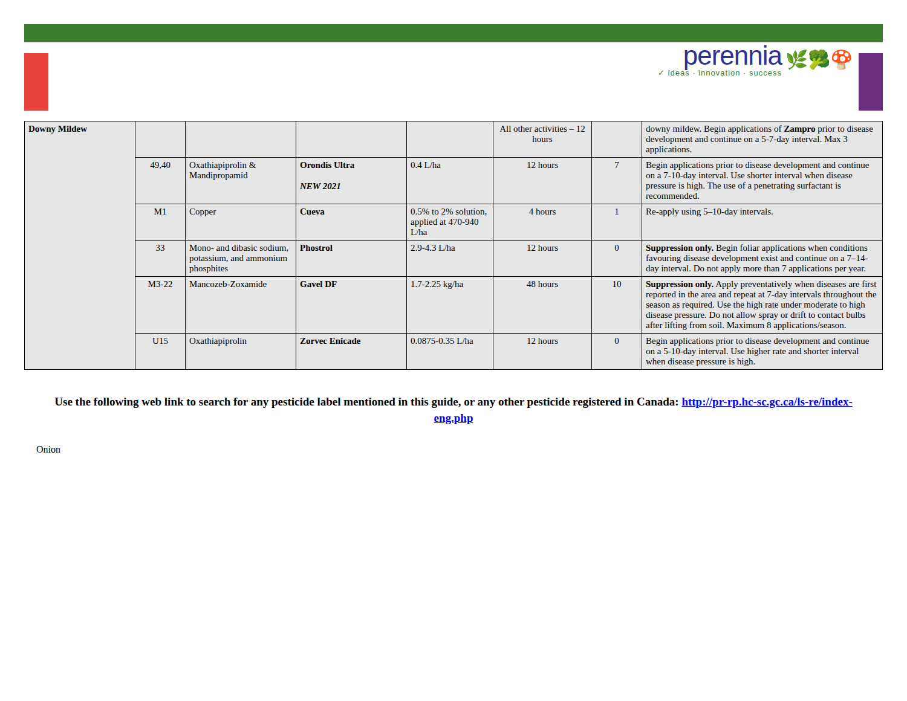perennia
✓ ideas · innovation · success
🌿🥦🍄
| Downy Mildew | | | | | All other activities – 12 hours | | downy mildew. Begin applications of Zampro prior to disease development and continue on a 5-7-day interval. Max 3 applications. |
| 49,40 | Oxathiapiprolin & Mandipropamid | Orondis Ultra NEW 2021 | 0.4 L/ha | 12 hours | 7 | Begin applications prior to disease development and continue on a 7-10-day interval. Use shorter interval when disease pressure is high. The use of a penetrating surfactant is recommended. |
| M1 | Copper | Cueva | 0.5% to 2% solution, applied at 470-940 L/ha | 4 hours | 1 | Re-apply using 5–10-day intervals. |
| 33 | Mono- and dibasic sodium, potassium, and ammonium phosphites | Phostrol | 2.9-4.3 L/ha | 12 hours | 0 | Suppression only. Begin foliar applications when conditions favouring disease development exist and continue on a 7–14-day interval. Do not apply more than 7 applications per year. |
| M3-22 | Mancozeb-Zoxamide | Gavel DF | 1.7-2.25 kg/ha | 48 hours | 10 | Suppression only. Apply preventatively when diseases are first reported in the area and repeat at 7-day intervals throughout the season as required. Use the high rate under moderate to high disease pressure. Do not allow spray or drift to contact bulbs after lifting from soil. Maximum 8 applications/season. |
| U15 | Oxathiapiprolin | Zorvec Enicade | 0.0875-0.35 L/ha | 12 hours | 0 | Begin applications prior to disease development and continue on a 5-10-day interval. Use higher rate and shorter interval when disease pressure is high. |
Use the following web link to search for any pesticide label mentioned in this guide, or any other pesticide registered in Canada: http://pr-rp.hc-sc.gc.ca/ls-re/index-eng.php
Onion